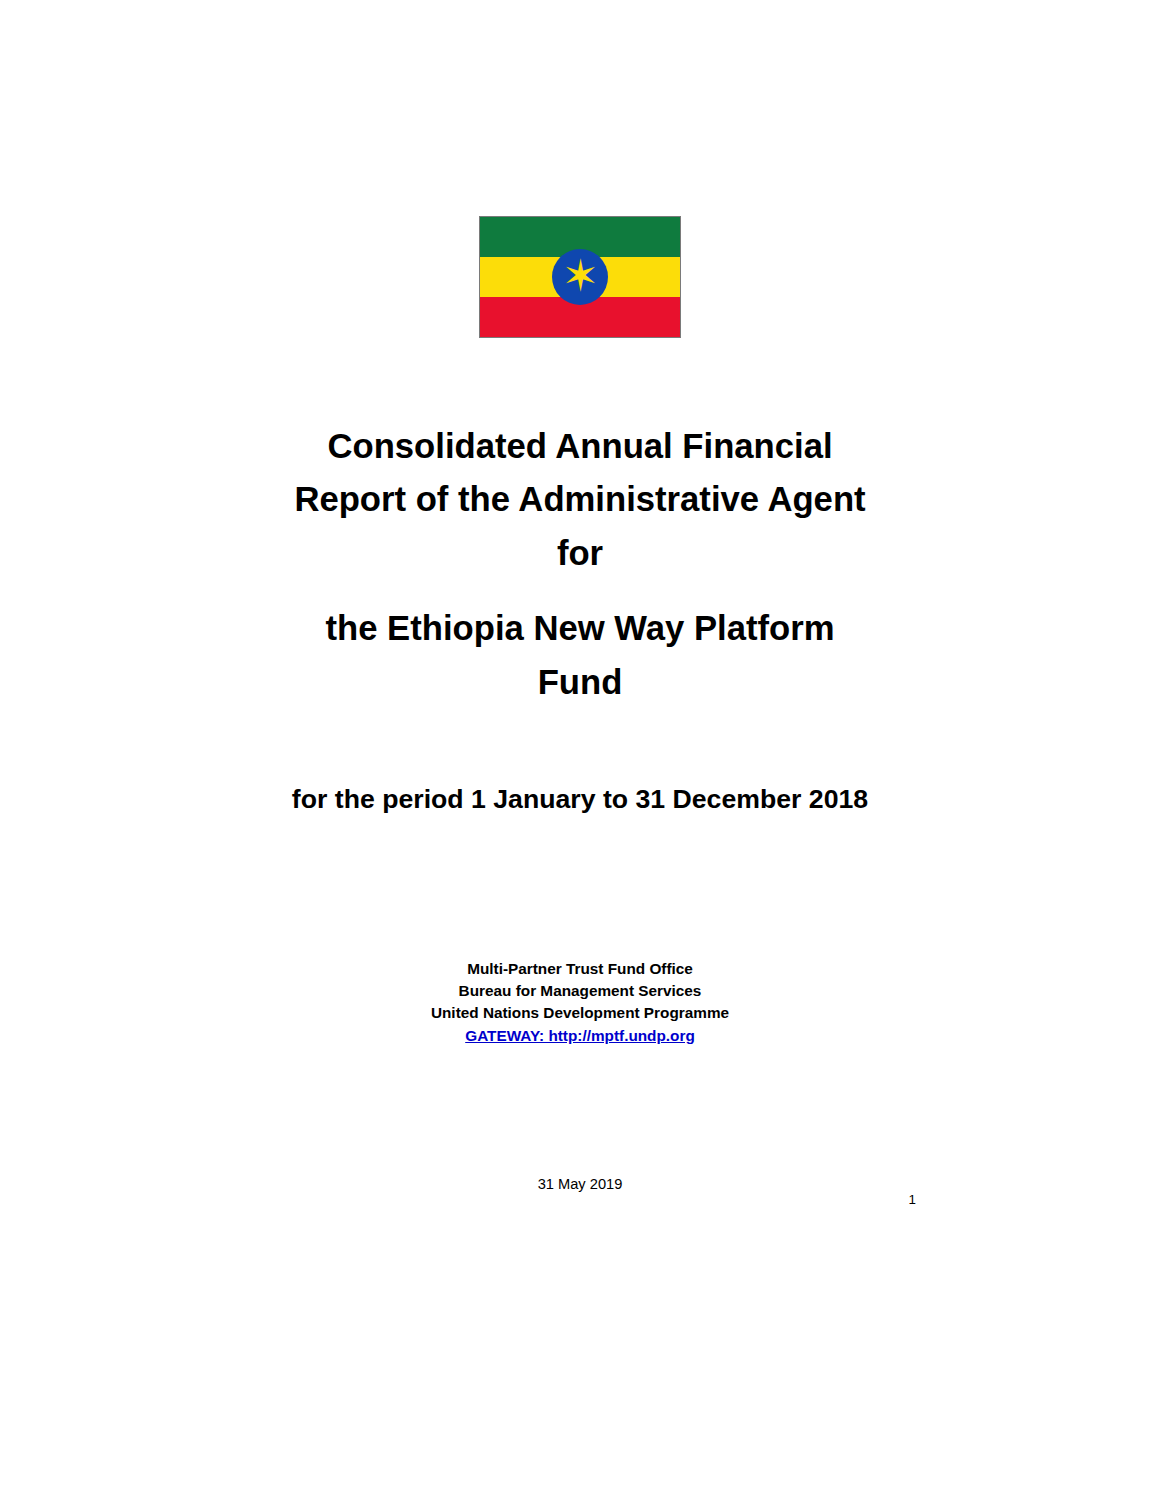✶
Consolidated Annual Financial
Report of the Administrative Agent for the Ethiopia New Way Platform Fund
for the period 1 January to 31 December 2018
Multi-Partner Trust Fund Office
Bureau for Management Services
United Nations Development Programme
GATEWAY: http://mptf.undp.org
31 May 2019
1